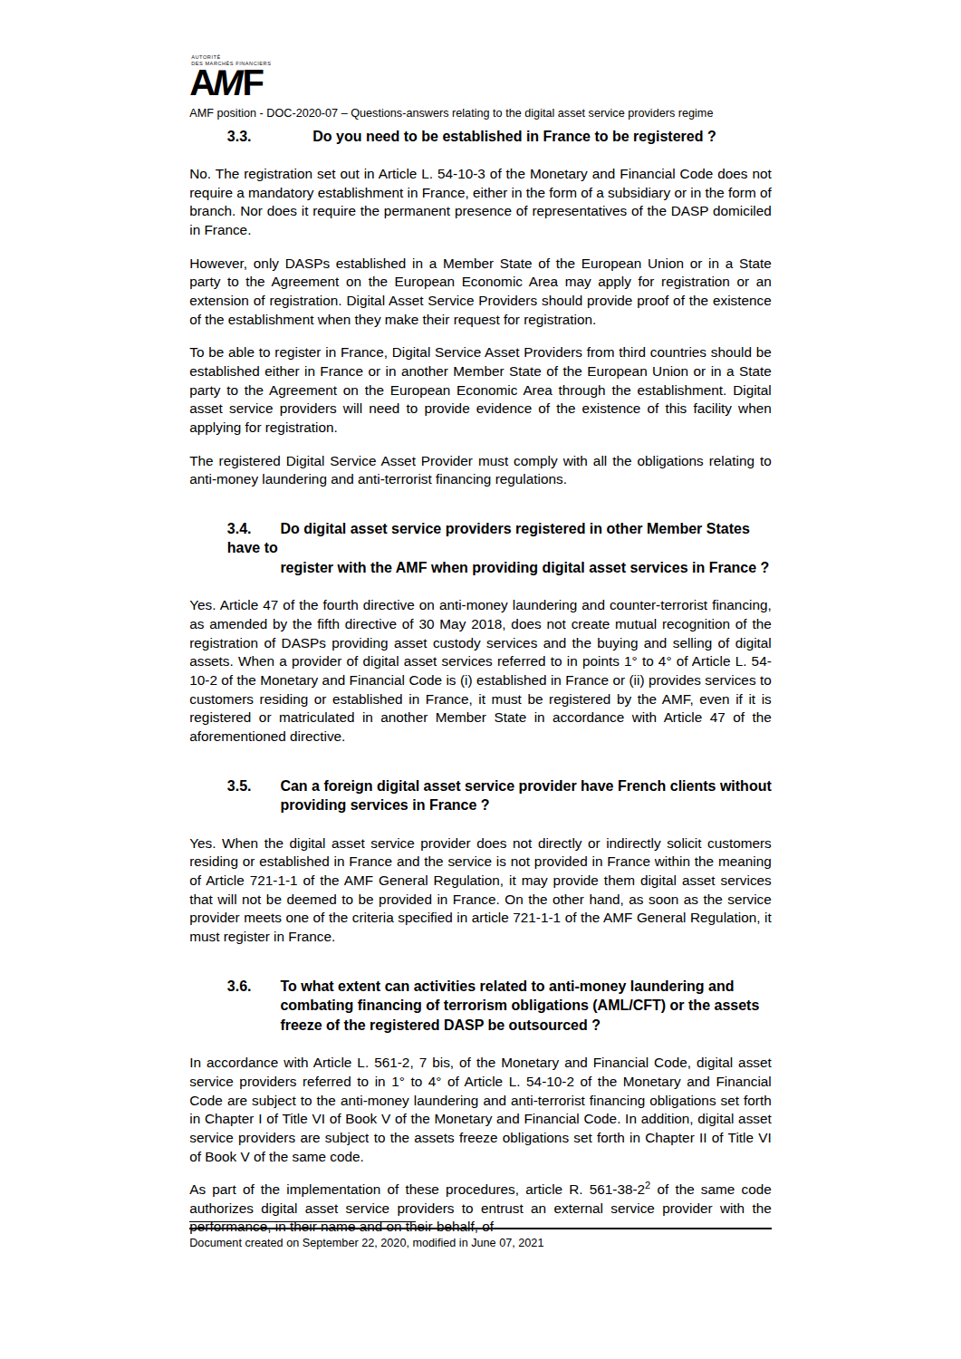AUTORITÉ
DES MARCHÉS FINANCIERS
AMF
AMF position - DOC-2020-07 – Questions-answers relating to the digital asset service providers regime
3.3. Do you need to be established in France to be registered ?
No. The registration set out in Article L. 54-10-3 of the Monetary and Financial Code does not require a mandatory establishment in France, either in the form of a subsidiary or in the form of branch. Nor does it require the permanent presence of representatives of the DASP domiciled in France.
However, only DASPs established in a Member State of the European Union or in a State party to the Agreement on the European Economic Area may apply for registration or an extension of registration. Digital Asset Service Providers should provide proof of the existence of the establishment when they make their request for registration.
To be able to register in France, Digital Service Asset Providers from third countries should be established either in France or in another Member State of the European Union or in a State party to the Agreement on the European Economic Area through the establishment. Digital asset service providers will need to provide evidence of the existence of this facility when applying for registration.
The registered Digital Service Asset Provider must comply with all the obligations relating to anti-money laundering and anti-terrorist financing regulations.
3.4. Do digital asset service providers registered in other Member States have to register with the AMF when providing digital asset services in France ?
Yes. Article 47 of the fourth directive on anti-money laundering and counter-terrorist financing, as amended by the fifth directive of 30 May 2018, does not create mutual recognition of the registration of DASPs providing asset custody services and the buying and selling of digital assets. When a provider of digital asset services referred to in points 1° to 4° of Article L. 54-10-2 of the Monetary and Financial Code is (i) established in France or (ii) provides services to customers residing or established in France, it must be registered by the AMF, even if it is registered or matriculated in another Member State in accordance with Article 47 of the aforementioned directive.
3.5. Can a foreign digital asset service provider have French clients without providing services in France ?
Yes. When the digital asset service provider does not directly or indirectly solicit customers residing or established in France and the service is not provided in France within the meaning of Article 721-1-1 of the AMF General Regulation, it may provide them digital asset services that will not be deemed to be provided in France. On the other hand, as soon as the service provider meets one of the criteria specified in article 721-1-1 of the AMF General Regulation, it must register in France.
3.6. To what extent can activities related to anti-money laundering and combating financing of terrorism obligations (AML/CFT) or the assets freeze of the registered DASP be outsourced ?
In accordance with Article L. 561-2, 7 bis, of the Monetary and Financial Code, digital asset service providers referred to in 1° to 4° of Article L. 54-10-2 of the Monetary and Financial Code are subject to the anti-money laundering and anti-terrorist financing obligations set forth in Chapter I of Title VI of Book V of the Monetary and Financial Code. In addition, digital asset service providers are subject to the assets freeze obligations set forth in Chapter II of Title VI of Book V of the same code.
As part of the implementation of these procedures, article R. 561-38-22 of the same code authorizes digital asset service providers to entrust an external service provider with the performance, in their name and on their behalf, of
Document created on September 22, 2020, modified in June 07, 2021